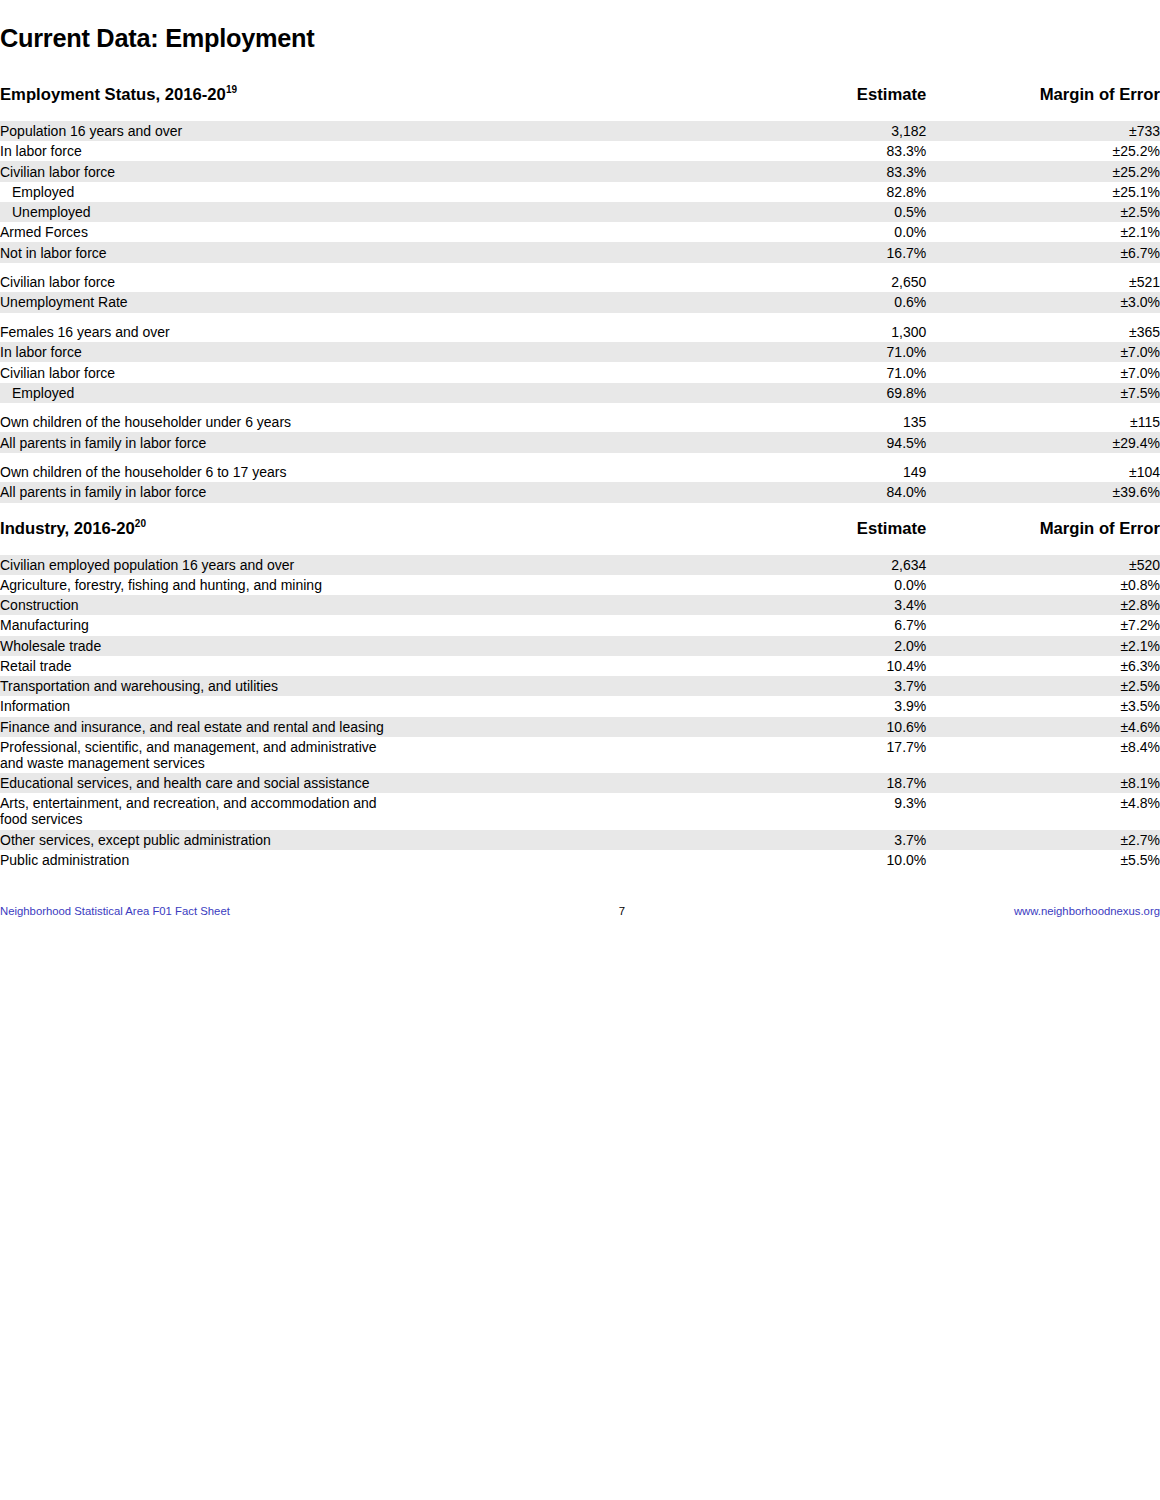Current Data: Employment
| Employment Status, 2016-20 19 | Estimate | Margin of Error |
| --- | --- | --- |
| Population 16 years and over | 3,182 | ±733 |
| In labor force | 83.3% | ±25.2% |
| Civilian labor force | 83.3% | ±25.2% |
| Employed | 82.8% | ±25.1% |
| Unemployed | 0.5% | ±2.5% |
| Armed Forces | 0.0% | ±2.1% |
| Not in labor force | 16.7% | ±6.7% |
| Civilian labor force | 2,650 | ±521 |
| Unemployment Rate | 0.6% | ±3.0% |
| Females 16 years and over | 1,300 | ±365 |
| In labor force | 71.0% | ±7.0% |
| Civilian labor force | 71.0% | ±7.0% |
| Employed | 69.8% | ±7.5% |
| Own children of the householder under 6 years | 135 | ±115 |
| All parents in family in labor force | 94.5% | ±29.4% |
| Own children of the householder 6 to 17 years | 149 | ±104 |
| All parents in family in labor force | 84.0% | ±39.6% |
| Industry, 2016-20 20 | Estimate | Margin of Error |
| Civilian employed population 16 years and over | 2,634 | ±520 |
| Agriculture, forestry, fishing and hunting, and mining | 0.0% | ±0.8% |
| Construction | 3.4% | ±2.8% |
| Manufacturing | 6.7% | ±7.2% |
| Wholesale trade | 2.0% | ±2.1% |
| Retail trade | 10.4% | ±6.3% |
| Transportation and warehousing, and utilities | 3.7% | ±2.5% |
| Information | 3.9% | ±3.5% |
| Finance and insurance, and real estate and rental and leasing | 10.6% | ±4.6% |
| Professional, scientific, and management, and administrative and waste management services | 17.7% | ±8.4% |
| Educational services, and health care and social assistance | 18.7% | ±8.1% |
| Arts, entertainment, and recreation, and accommodation and food services | 9.3% | ±4.8% |
| Other services, except public administration | 3.7% | ±2.7% |
| Public administration | 10.0% | ±5.5% |
Neighborhood Statistical Area F01 Fact Sheet
7
www.neighborhoodnexus.org